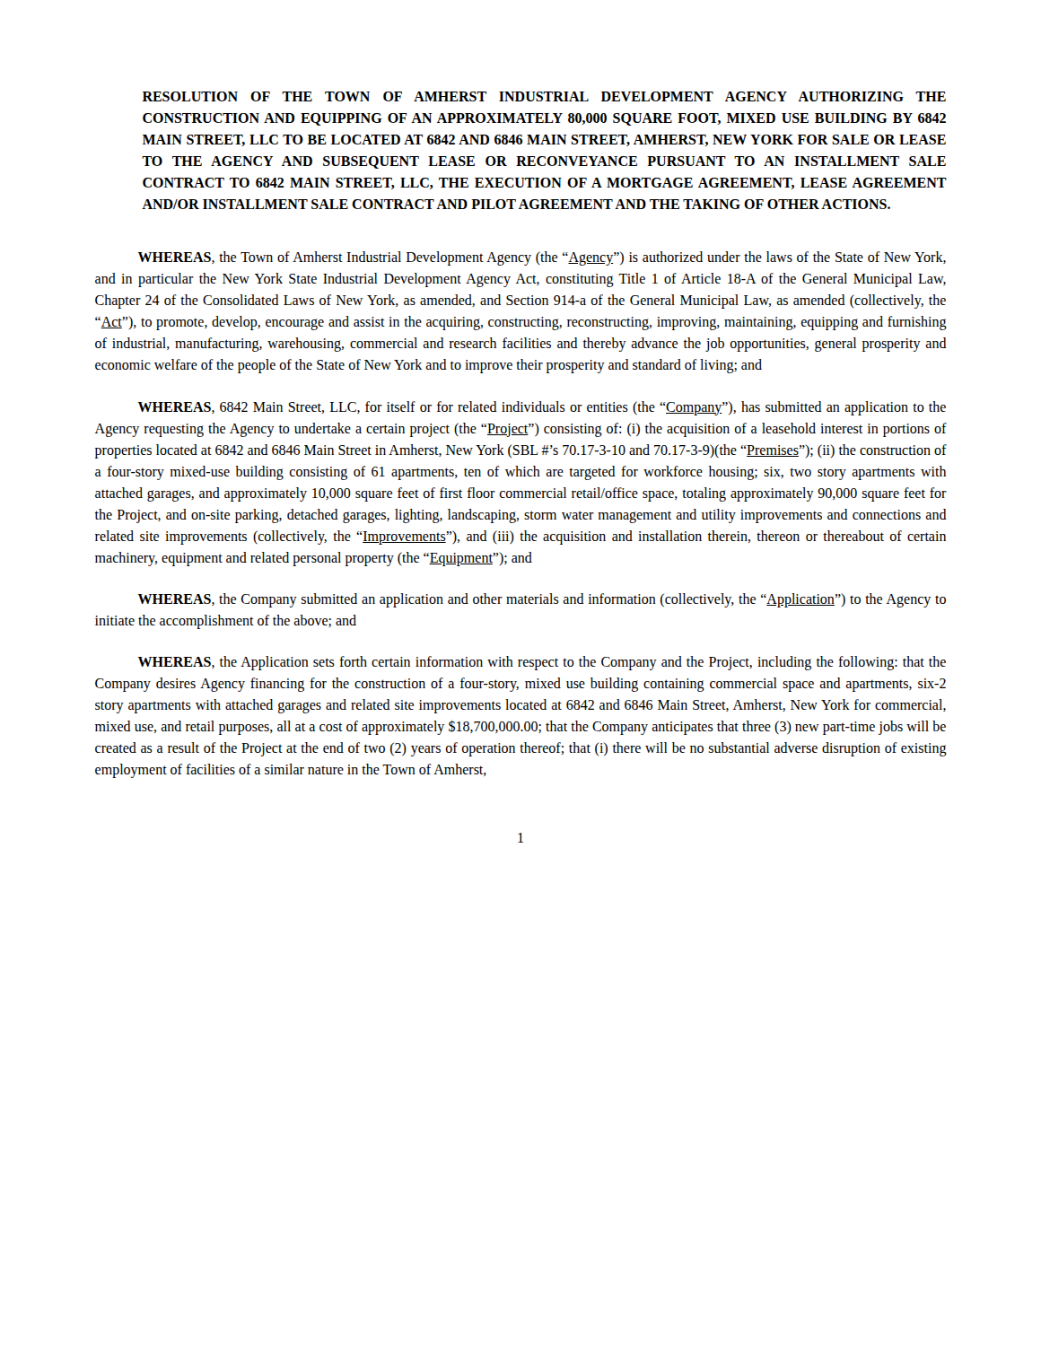RESOLUTION OF THE TOWN OF AMHERST INDUSTRIAL DEVELOPMENT AGENCY AUTHORIZING THE CONSTRUCTION AND EQUIPPING OF AN APPROXIMATELY 80,000 SQUARE FOOT, MIXED USE BUILDING BY 6842 MAIN STREET, LLC TO BE LOCATED AT 6842 AND 6846 MAIN STREET, AMHERST, NEW YORK FOR SALE OR LEASE TO THE AGENCY AND SUBSEQUENT LEASE OR RECONVEYANCE PURSUANT TO AN INSTALLMENT SALE CONTRACT TO 6842 MAIN STREET, LLC, THE EXECUTION OF A MORTGAGE AGREEMENT, LEASE AGREEMENT AND/OR INSTALLMENT SALE CONTRACT AND PILOT AGREEMENT AND THE TAKING OF OTHER ACTIONS.
WHEREAS, the Town of Amherst Industrial Development Agency (the “Agency”) is authorized under the laws of the State of New York, and in particular the New York State Industrial Development Agency Act, constituting Title 1 of Article 18-A of the General Municipal Law, Chapter 24 of the Consolidated Laws of New York, as amended, and Section 914-a of the General Municipal Law, as amended (collectively, the “Act”), to promote, develop, encourage and assist in the acquiring, constructing, reconstructing, improving, maintaining, equipping and furnishing of industrial, manufacturing, warehousing, commercial and research facilities and thereby advance the job opportunities, general prosperity and economic welfare of the people of the State of New York and to improve their prosperity and standard of living; and
WHEREAS, 6842 Main Street, LLC, for itself or for related individuals or entities (the “Company”), has submitted an application to the Agency requesting the Agency to undertake a certain project (the “Project”) consisting of: (i) the acquisition of a leasehold interest in portions of properties located at 6842 and 6846 Main Street in Amherst, New York (SBL #’s 70.17-3-10 and 70.17-3-9)(the “Premises”); (ii) the construction of a four-story mixed-use building consisting of 61 apartments, ten of which are targeted for workforce housing; six, two story apartments with attached garages, and approximately 10,000 square feet of first floor commercial retail/office space, totaling approximately 90,000 square feet for the Project, and on-site parking, detached garages, lighting, landscaping, storm water management and utility improvements and connections and related site improvements (collectively, the “Improvements”), and (iii) the acquisition and installation therein, thereon or thereabout of certain machinery, equipment and related personal property (the “Equipment”); and
WHEREAS, the Company submitted an application and other materials and information (collectively, the “Application”) to the Agency to initiate the accomplishment of the above; and
WHEREAS, the Application sets forth certain information with respect to the Company and the Project, including the following: that the Company desires Agency financing for the construction of a four-story, mixed use building containing commercial space and apartments, six-2 story apartments with attached garages and related site improvements located at 6842 and 6846 Main Street, Amherst, New York for commercial, mixed use, and retail purposes, all at a cost of approximately $18,700,000.00; that the Company anticipates that three (3) new part-time jobs will be created as a result of the Project at the end of two (2) years of operation thereof; that (i) there will be no substantial adverse disruption of existing employment of facilities of a similar nature in the Town of Amherst,
1